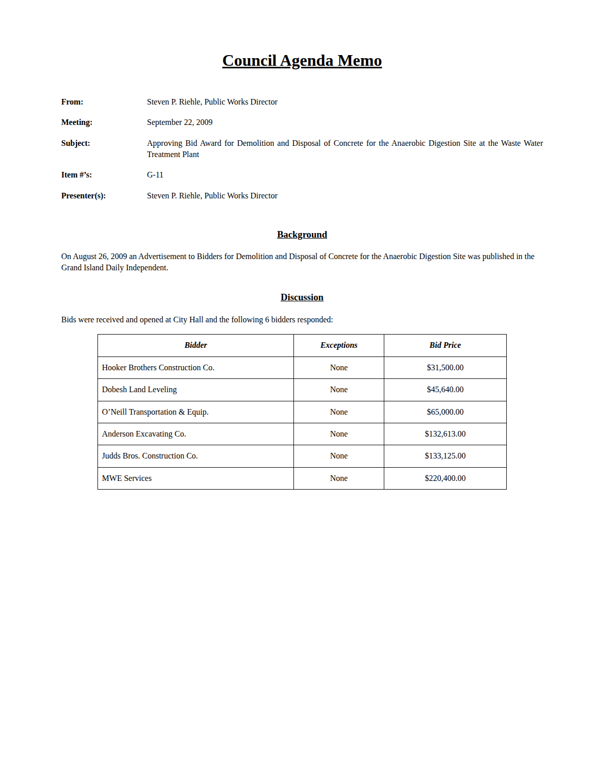Council Agenda Memo
| From: | Steven P. Riehle, Public Works Director |
| Meeting: | September 22, 2009 |
| Subject: | Approving Bid Award for Demolition and Disposal of Concrete for the Anaerobic Digestion Site at the Waste Water Treatment Plant |
| Item #’s: | G-11 |
| Presenter(s): | Steven P. Riehle, Public Works Director |
Background
On August 26, 2009 an Advertisement to Bidders for Demolition and Disposal of Concrete for the Anaerobic Digestion Site was published in the Grand Island Daily Independent.
Discussion
Bids were received and opened at City Hall and the following 6 bidders responded:
| Bidder | Exceptions | Bid Price |
| --- | --- | --- |
| Hooker Brothers Construction Co. | None | $31,500.00 |
| Dobesh Land Leveling | None | $45,640.00 |
| O’Neill Transportation & Equip. | None | $65,000.00 |
| Anderson Excavating Co. | None | $132,613.00 |
| Judds Bros. Construction Co. | None | $133,125.00 |
| MWE Services | None | $220,400.00 |